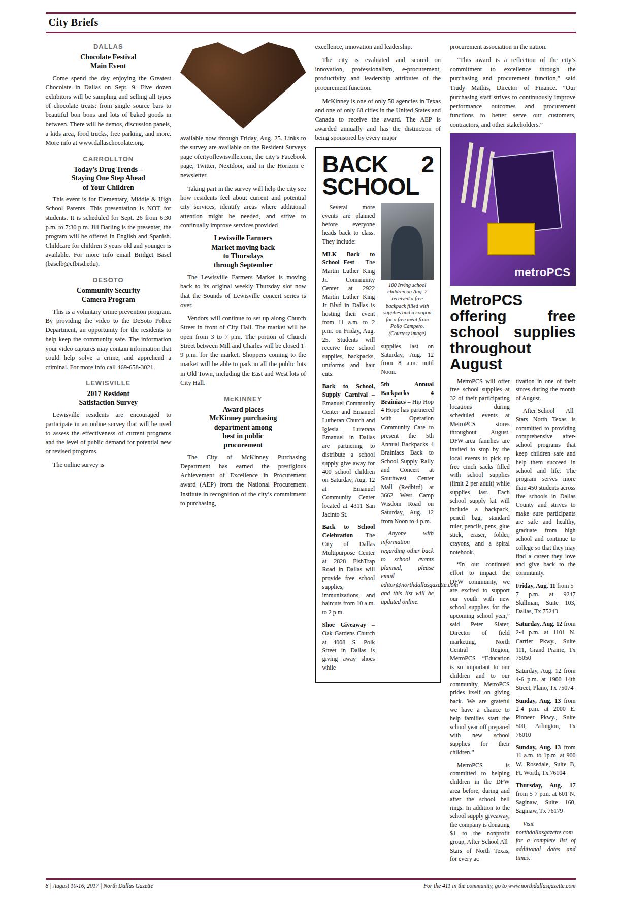City Briefs
DALLAS
Chocolate Festival
Main Event
Come spend the day enjoying the Greatest Chocolate in Dallas on Sept. 9. Five dozen exhibitors will be sampling and selling all types of chocolate treats: from single source bars to beautiful bon bons and lots of baked goods in between. There will be demos, discussion panels, a kids area, food trucks, free parking, and more. More info at www.dallaschocolate.org.
CARROLLTON
Today’s Drug Trends –
Staying One Step Ahead
of Your Children
This event is for Elementary, Middle & High School Parents. This presentation is NOT for students. It is scheduled for Sept. 26 from 6:30 p.m. to 7:30 p.m. Jill Darling is the presenter, the program will be offered in English and Spanish. Childcare for children 3 years old and younger is available. For more info email Bridget Basel (baselb@cfbisd.edu).
DESOTO
Community Security
Camera Program
This is a voluntary crime prevention program. By providing the video to the DeSoto Police Department, an opportunity for the residents to help keep the community safe. The information your video captures may contain information that could help solve a crime, and apprehend a criminal. For more info call 469-658-3021.
LEWISVILLE
2017 Resident
Satisfaction Survey
Lewisville residents are encouraged to participate in an online survey that will be used to assess the effectiveness of current programs and the level of public demand for potential new or revised programs.
The online survey is
available now through Friday, Aug. 25. Links to the survey are available on the Resident Surveys page ofcityoflewisville.com, the city’s Facebook page, Twitter, Nextdoor, and in the Horizon e-newsletter.
Taking part in the survey will help the city see how residents feel about current and potential city services, identify areas where additional attention might be needed, and strive to continually improve services provided
Lewisville Farmers
Market moving back
to Thursdays
through September
The Lewisville Farmers Market is moving back to its original weekly Thursday slot now that the Sounds of Lewisville concert series is over.
Vendors will continue to set up along Church Street in front of City Hall. The market will be open from 3 to 7 p.m. The portion of Church Street between Mill and Charles will be closed 1-9 p.m. for the market. Shoppers coming to the market will be able to park in all the public lots in Old Town, including the East and West lots of City Hall.
McKINNEY
Award places
McKinney purchasing
department among
best in public
procurement
The City of McKinney Purchasing Department has earned the prestigious Achievement of Excellence in Procurement award (AEP) from the National Procurement Institute in recognition of the city’s commitment to purchasing,
excellence, innovation and leadership.
The city is evaluated and scored on innovation, professionalism, e-procurement, productivity and leadership attributes of the procurement function.
McKinney is one of only 50 agencies in Texas and one of only 68 cities in the United States and Canada to receive the award. The AEP is awarded annually and has the distinction of being sponsored by every major
BACK 2 SCHOOL
Several more events are planned before everyone heads back to class. They include:
MLK Back to School Fest – The Martin Luther King Jr. Community Center at 2922 Martin Luther King Jr Blvd in Dallas is hosting their event from 11 a.m. to 2 p.m. on Friday, Aug. 25. Students will receive free school supplies, backpacks, uniforms and hair cuts.
Back to School, Supply Carnival – Emanuel Community Center and Emanuel Lutheran Church and Iglesia Luterana Emanuel in Dallas are partnering to distribute a school supply give away for 400 school children on Saturday, Aug. 12 at Emanuel Community Center located at 4311 San Jacinto St.
Back to School Celebration – The City of Dallas Multipurpose Center at 2828 FishTrap Road in Dallas will provide free school supplies, immunizations, and haircuts from 10 a.m. to 2 p.m.
Shoe Giveaway – Oak Gardens Church at 4008 S. Polk Street in Dallas is giving away shoes while
100 Irving school children on Aug. 7 received a free backpack filled with supplies and a coupon for a free meal from Pollo Campero.
(Courtesy image)
supplies last on Saturday, Aug. 12 from 8 a.m. until Noon.
5th Annual Backpacks 4 Brainiacs – Hip Hop 4 Hope has partnered with Operation Community Care to present the 5th Annual Backpacks 4 Brainiacs Back to School Supply Rally and Concert at Southwest Center Mall (Redbird) at 3662 West Camp Wisdom Road on Saturday, Aug. 12 from Noon to 4 p.m.
Anyone with information regarding other back to school events planned, please email editor@northdallasgazette.com and this list will be updated online.
procurement association in the nation.
“This award is a reflection of the city’s commitment to excellence through the purchasing and procurement function,” said Trudy Mathis, Director of Finance. “Our purchasing staff strives to continuously improve performance outcomes and procurement functions to better serve our customers, contractors, and other stakeholders.”
metroPCS
MetroPCS offering free school supplies throughout August
MetroPCS will offer free school supplies at 32 of their participating locations during scheduled events at MetroPCS stores throughout August. DFW-area families are invited to stop by the local events to pick up free cinch sacks filled with school supplies (limit 2 per adult) while supplies last. Each school supply kit will include a backpack, pencil bag, standard ruler, pencils, pens, glue stick, eraser, folder, crayons, and a spiral notebook.
“In our continued effort to impact the DFW community, we are excited to support our youth with new school supplies for the upcoming school year,” said Peter Slater, Director of field marketing, North Central Region, MetroPCS “Education is so important to our children and to our community, MetroPCS prides itself on giving back. We are grateful we have a chance to help families start the school year off prepared with new school supplies for their children.”
MetroPCS is committed to helping children in the DFW area before, during and after the school bell rings. In addition to the school supply giveaway, the company is donating $1 to the nonprofit group, After-School All-Stars of North Texas, for every ac-
tivation in one of their stores during the month of August.
After-School All-Stars North Texas is committed to providing comprehensive after-school programs that keep children safe and help them succeed in school and life. The program serves more than 450 students across five schools in Dallas County and strives to make sure participants are safe and healthy, graduate from high school and continue to college so that they may find a career they love and give back to the community.
Friday, Aug. 11 from 5-7 p.m. at 9247 Skillman, Suite 103, Dallas, Tx 75243
Saturday, Aug. 12 from 2-4 p.m. at 1101 N. Carrier Pkwy., Suite 111, Grand Prairie, Tx 75050
Saturday, Aug. 12 from 4-6 p.m. at 1900 14th Street, Plano, Tx 75074
Sunday, Aug. 13 from 2-4 p.m. at 2000 E. Pioneer Pkwy., Suite 500, Arlington, Tx 76010
Sunday, Aug. 13 from 11 a.m. to 1p.m. at 900 W. Rosedale, Suite B, Ft. Worth, Tx 76104
Thursday, Aug. 17 from 5-7 p.m. at 601 N. Saginaw, Suite 160, Saginaw, Tx 76179
Visit northdallasgazette.com for a complete list of additional dates and times.
8 | August 10-16, 2017 | North Dallas Gazette
For the 411 in the community, go to www.northdallasgazette.com